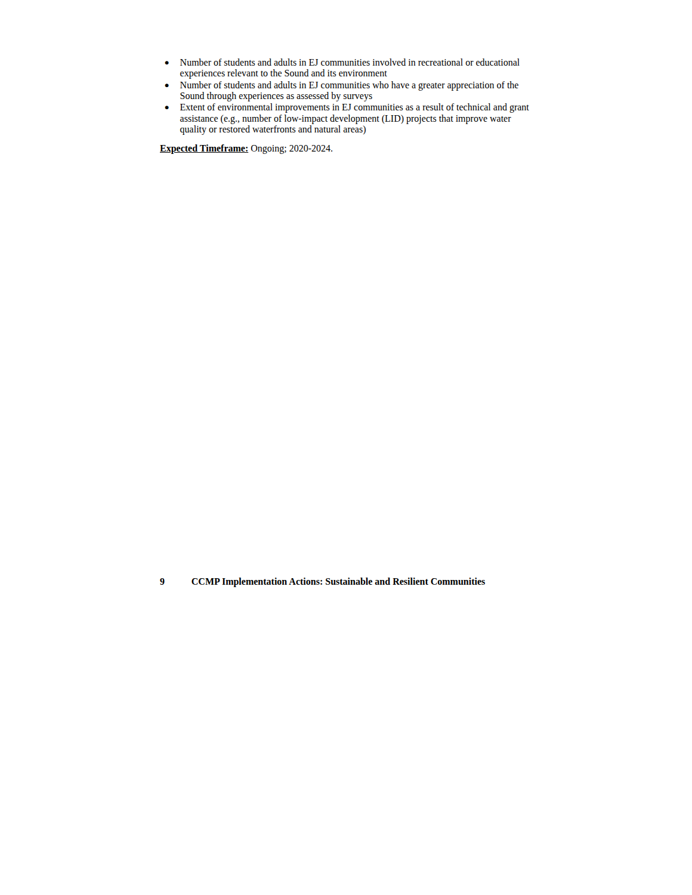Number of students and adults in EJ communities involved in recreational or educational experiences relevant to the Sound and its environment
Number of students and adults in EJ communities who have a greater appreciation of the Sound through experiences as assessed by surveys
Extent of environmental improvements in EJ communities as a result of technical and grant assistance (e.g., number of low-impact development (LID) projects that improve water quality or restored waterfronts and natural areas)
Expected Timeframe: Ongoing; 2020-2024.
9 CCMP Implementation Actions: Sustainable and Resilient Communities